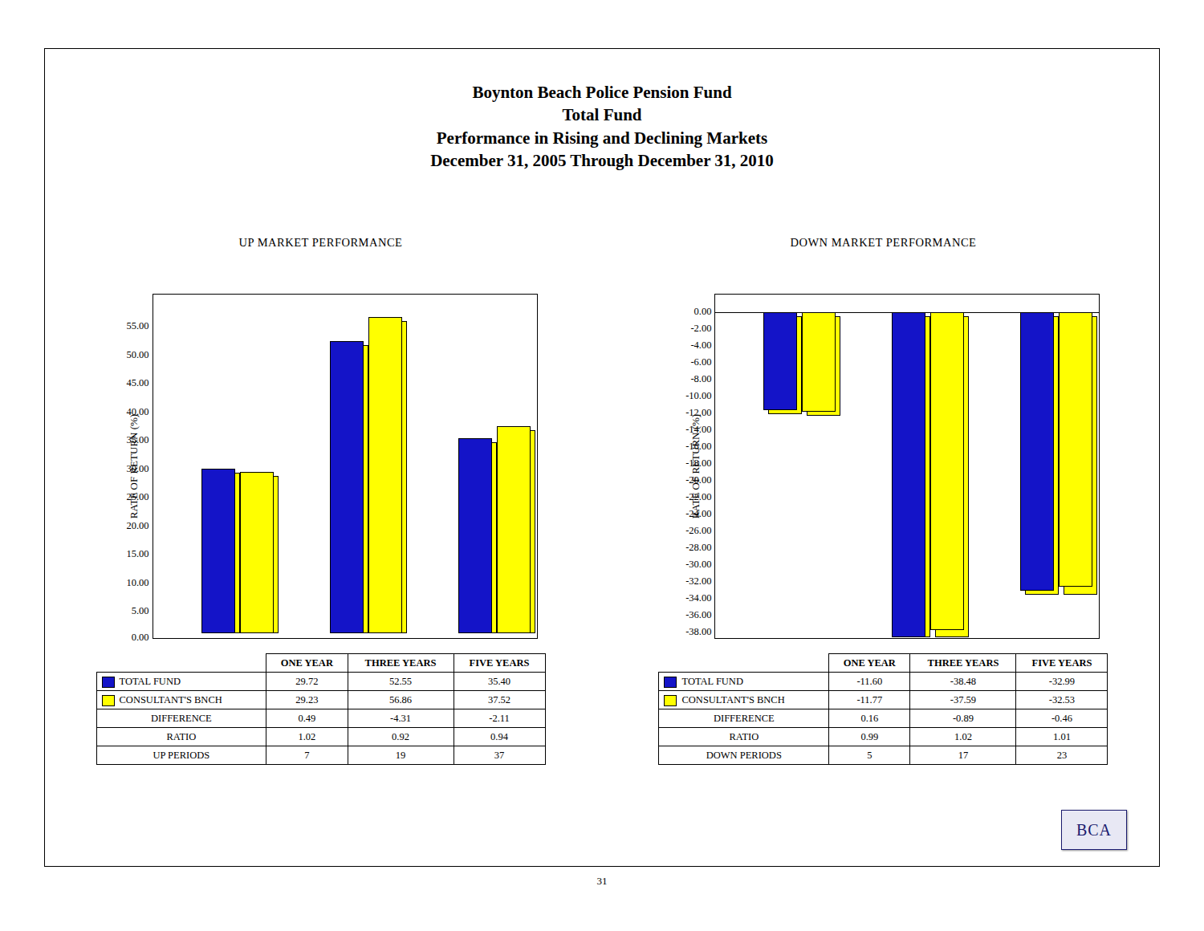Boynton Beach Police Pension Fund
Total Fund
Performance in Rising and Declining Markets
December 31, 2005 Through December 31, 2010
UP MARKET PERFORMANCE
RATE OF RETURN (%)
55.00
50.00
45.00
40.00
35.00
30.00
25.00
20.00
15.00
10.00
5.00
0.00
| | ONE YEAR | THREE YEARS | FIVE YEARS |
| --- | --- | --- | --- |
| TOTAL FUND | 29.72 | 52.55 | 35.40 |
| CONSULTANT'S BNCH | 29.23 | 56.86 | 37.52 |
| DIFFERENCE | 0.49 | -4.31 | -2.11 |
| RATIO | 1.02 | 0.92 | 0.94 |
| UP PERIODS | 7 | 19 | 37 |
DOWN MARKET PERFORMANCE
RATE OF RETURN (%)
0.00
-2.00
-4.00
-6.00
-8.00
-10.00
-12.00
-14.00
-16.00
-18.00
-20.00
-22.00
-24.00
-26.00
-28.00
-30.00
-32.00
-34.00
-36.00
-38.00
| | ONE YEAR | THREE YEARS | FIVE YEARS |
| --- | --- | --- | --- |
| TOTAL FUND | -11.60 | -38.48 | -32.99 |
| CONSULTANT'S BNCH | -11.77 | -37.59 | -32.53 |
| DIFFERENCE | 0.16 | -0.89 | -0.46 |
| RATIO | 0.99 | 1.02 | 1.01 |
| DOWN PERIODS | 5 | 17 | 23 |
BCA
31